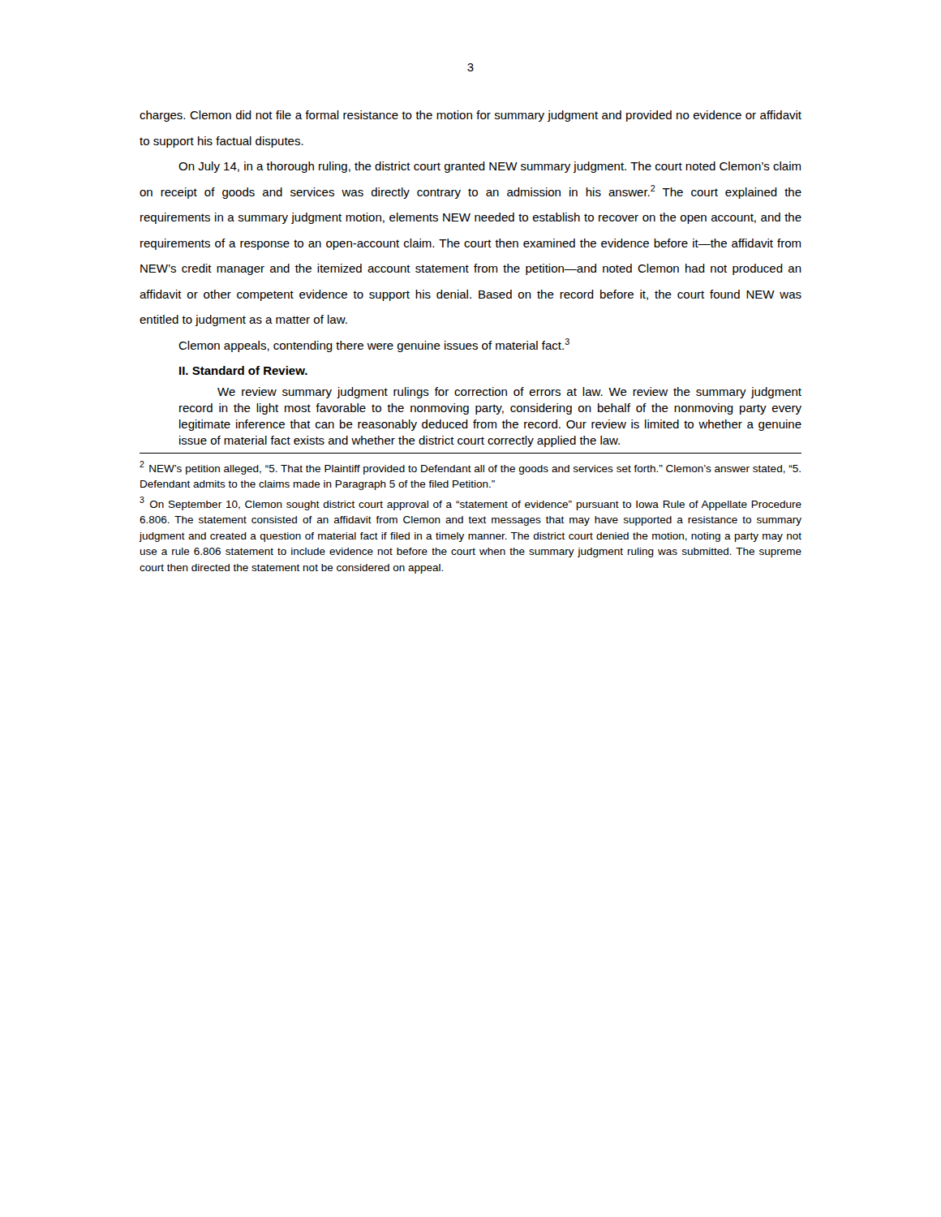3
charges. Clemon did not file a formal resistance to the motion for summary judgment and provided no evidence or affidavit to support his factual disputes.
On July 14, in a thorough ruling, the district court granted NEW summary judgment. The court noted Clemon’s claim on receipt of goods and services was directly contrary to an admission in his answer.2 The court explained the requirements in a summary judgment motion, elements NEW needed to establish to recover on the open account, and the requirements of a response to an open-account claim. The court then examined the evidence before it—the affidavit from NEW’s credit manager and the itemized account statement from the petition—and noted Clemon had not produced an affidavit or other competent evidence to support his denial. Based on the record before it, the court found NEW was entitled to judgment as a matter of law.
Clemon appeals, contending there were genuine issues of material fact.3
II. Standard of Review.
We review summary judgment rulings for correction of errors at law. We review the summary judgment record in the light most favorable to the nonmoving party, considering on behalf of the nonmoving party every legitimate inference that can be reasonably deduced from the record. Our review is limited to whether a genuine issue of material fact exists and whether the district court correctly applied the law.
2 NEW’s petition alleged, “5. That the Plaintiff provided to Defendant all of the goods and services set forth.” Clemon’s answer stated, “5. Defendant admits to the claims made in Paragraph 5 of the filed Petition.”
3 On September 10, Clemon sought district court approval of a “statement of evidence” pursuant to Iowa Rule of Appellate Procedure 6.806. The statement consisted of an affidavit from Clemon and text messages that may have supported a resistance to summary judgment and created a question of material fact if filed in a timely manner. The district court denied the motion, noting a party may not use a rule 6.806 statement to include evidence not before the court when the summary judgment ruling was submitted. The supreme court then directed the statement not be considered on appeal.